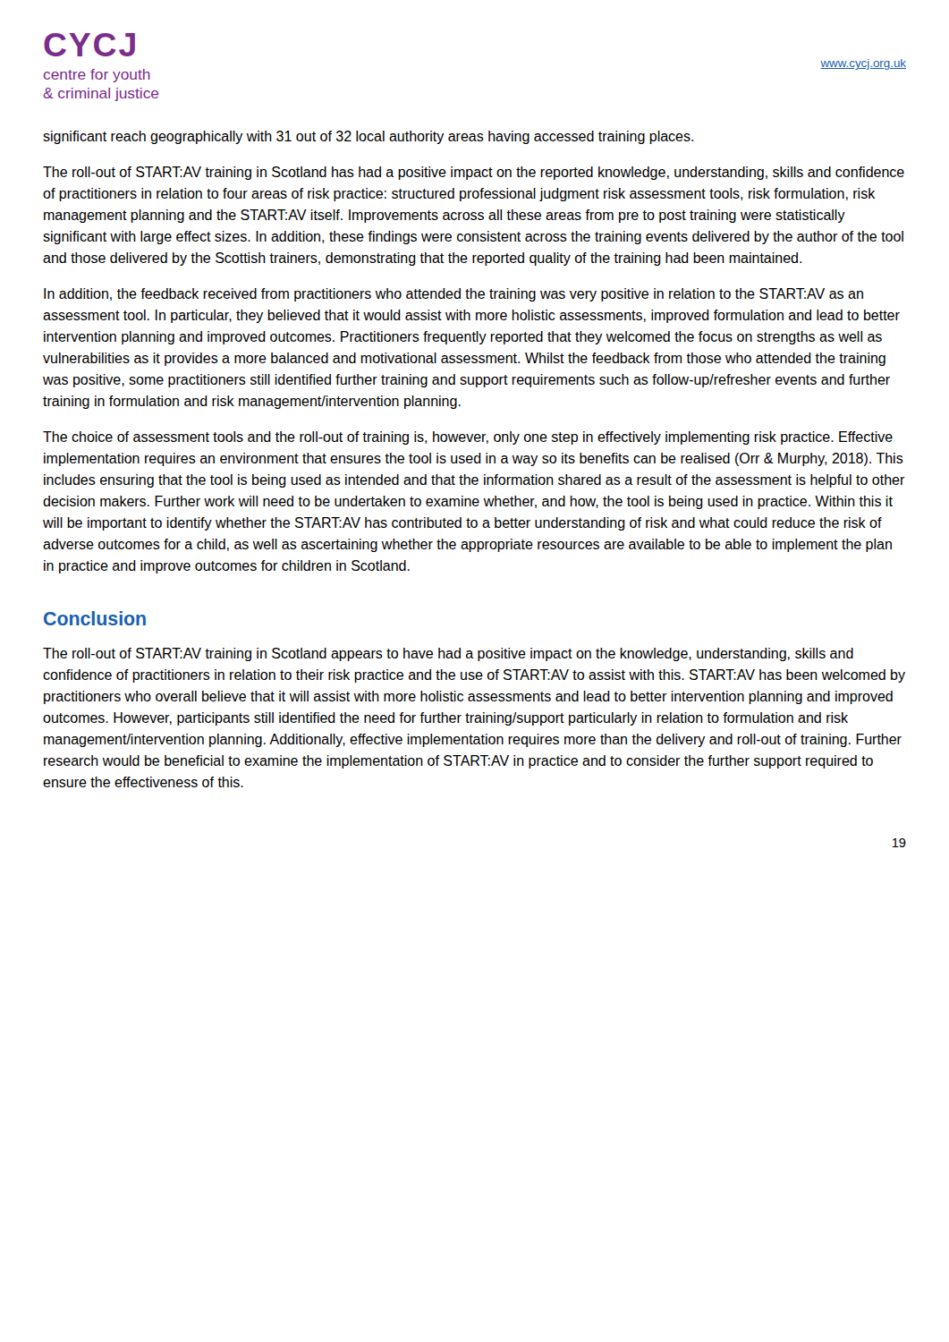CYCJ
centre for youth
& criminal justice
www.cycj.org.uk
significant reach geographically with 31 out of 32 local authority areas having accessed training places.
The roll-out of START:AV training in Scotland has had a positive impact on the reported knowledge, understanding, skills and confidence of practitioners in relation to four areas of risk practice: structured professional judgment risk assessment tools, risk formulation, risk management planning and the START:AV itself. Improvements across all these areas from pre to post training were statistically significant with large effect sizes. In addition, these findings were consistent across the training events delivered by the author of the tool and those delivered by the Scottish trainers, demonstrating that the reported quality of the training had been maintained.
In addition, the feedback received from practitioners who attended the training was very positive in relation to the START:AV as an assessment tool. In particular, they believed that it would assist with more holistic assessments, improved formulation and lead to better intervention planning and improved outcomes. Practitioners frequently reported that they welcomed the focus on strengths as well as vulnerabilities as it provides a more balanced and motivational assessment. Whilst the feedback from those who attended the training was positive, some practitioners still identified further training and support requirements such as follow-up/refresher events and further training in formulation and risk management/intervention planning.
The choice of assessment tools and the roll-out of training is, however, only one step in effectively implementing risk practice. Effective implementation requires an environment that ensures the tool is used in a way so its benefits can be realised (Orr & Murphy, 2018). This includes ensuring that the tool is being used as intended and that the information shared as a result of the assessment is helpful to other decision makers. Further work will need to be undertaken to examine whether, and how, the tool is being used in practice. Within this it will be important to identify whether the START:AV has contributed to a better understanding of risk and what could reduce the risk of adverse outcomes for a child, as well as ascertaining whether the appropriate resources are available to be able to implement the plan in practice and improve outcomes for children in Scotland.
Conclusion
The roll-out of START:AV training in Scotland appears to have had a positive impact on the knowledge, understanding, skills and confidence of practitioners in relation to their risk practice and the use of START:AV to assist with this. START:AV has been welcomed by practitioners who overall believe that it will assist with more holistic assessments and lead to better intervention planning and improved outcomes. However, participants still identified the need for further training/support particularly in relation to formulation and risk management/intervention planning. Additionally, effective implementation requires more than the delivery and roll-out of training. Further research would be beneficial to examine the implementation of START:AV in practice and to consider the further support required to ensure the effectiveness of this.
19